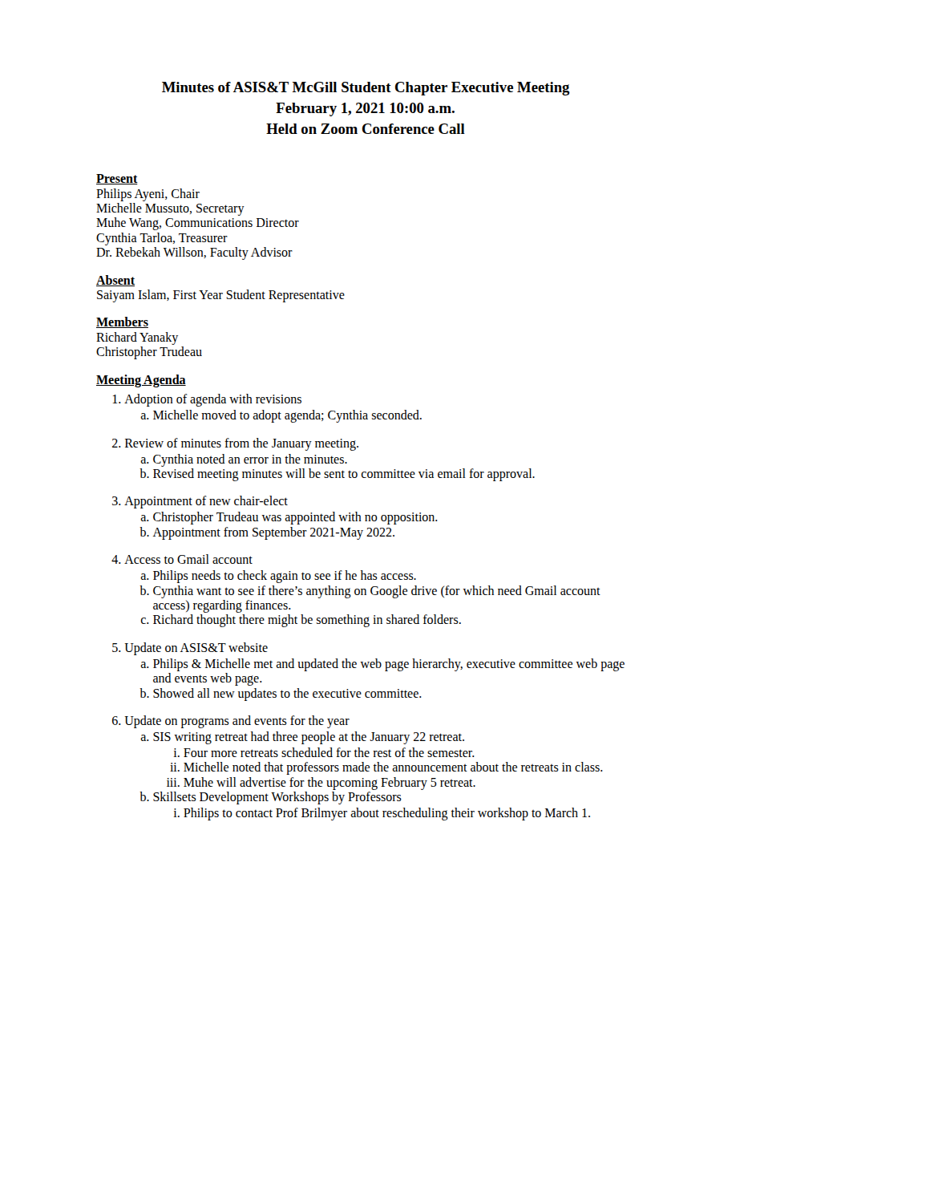Minutes of ASIS&T McGill Student Chapter Executive Meeting February 1, 2021 10:00 a.m. Held on Zoom Conference Call
Present
Philips Ayeni, Chair
Michelle Mussuto, Secretary
Muhe Wang, Communications Director
Cynthia Tarloa, Treasurer
Dr. Rebekah Willson, Faculty Advisor
Absent
Saiyam Islam, First Year Student Representative
Members
Richard Yanaky
Christopher Trudeau
Meeting Agenda
Adoption of agenda with revisions
Michelle moved to adopt agenda; Cynthia seconded.
Review of minutes from the January meeting.
Cynthia noted an error in the minutes.
Revised meeting minutes will be sent to committee via email for approval.
Appointment of new chair-elect
Christopher Trudeau was appointed with no opposition.
Appointment from September 2021-May 2022.
Access to Gmail account
Philips needs to check again to see if he has access.
Cynthia want to see if there’s anything on Google drive (for which need Gmail account access) regarding finances.
Richard thought there might be something in shared folders.
Update on ASIS&T website
Philips & Michelle met and updated the web page hierarchy, executive committee web page and events web page.
Showed all new updates to the executive committee.
Update on programs and events for the year
SIS writing retreat had three people at the January 22 retreat.
Four more retreats scheduled for the rest of the semester.
Michelle noted that professors made the announcement about the retreats in class.
Muhe will advertise for the upcoming February 5 retreat.
Skillsets Development Workshops by Professors
Philips to contact Prof Brilmyer about rescheduling their workshop to March 1.